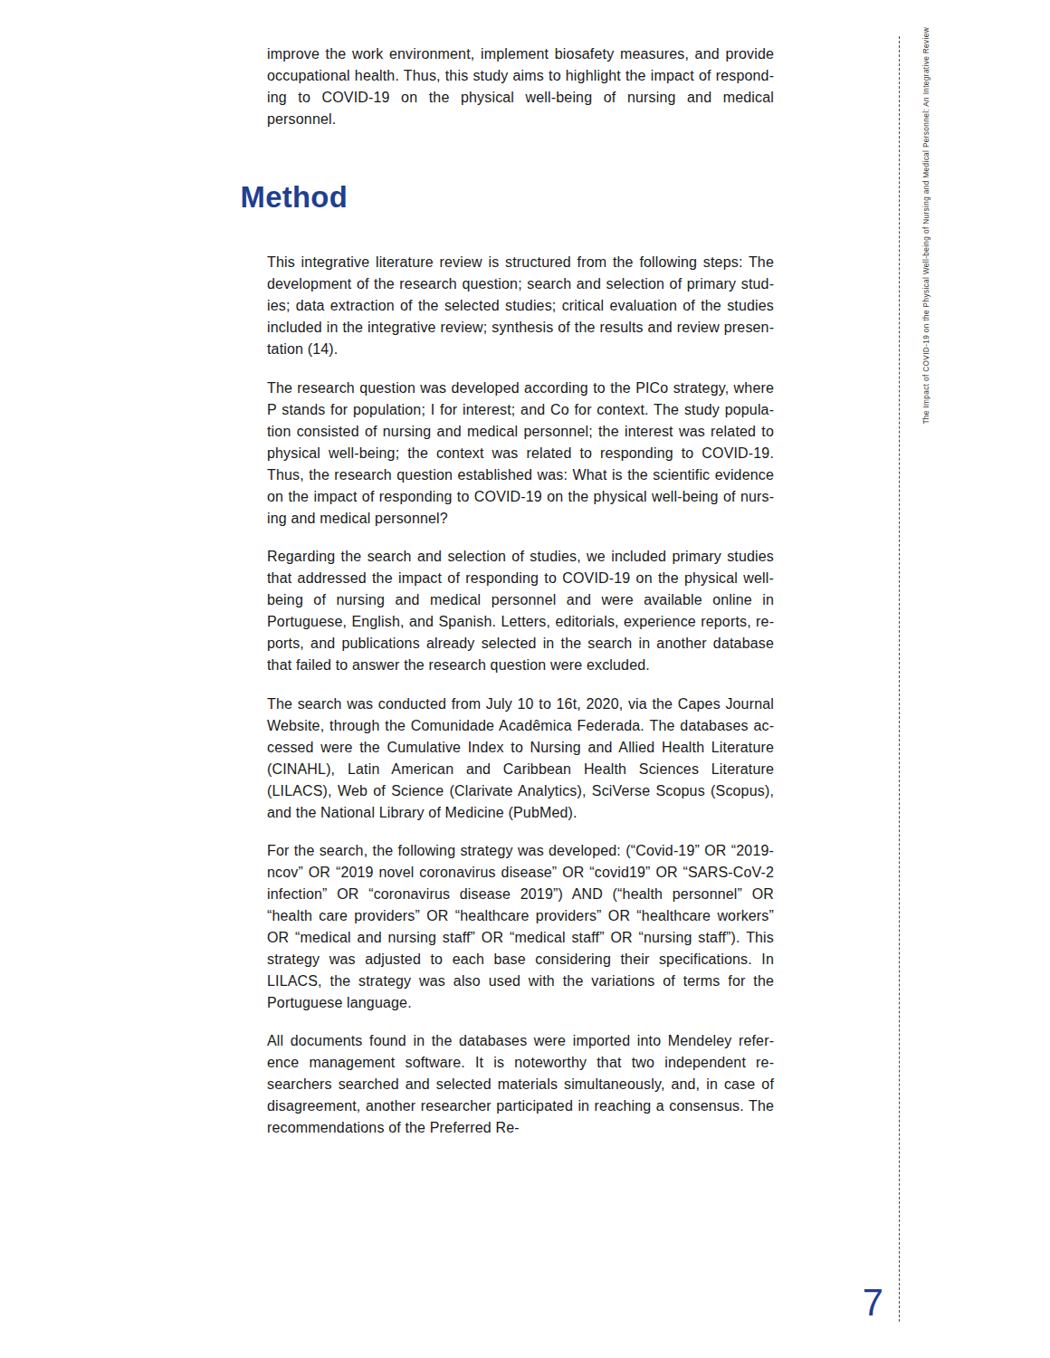The Impact of COVID-19 on the Physical Well-being of Nursing and Medical Personnel: An Integrative Review
improve the work environment, implement biosafety measures, and provide occupational health. Thus, this study aims to highlight the impact of responding to COVID-19 on the physical well-being of nursing and medical personnel.
Method
This integrative literature review is structured from the following steps: The development of the research question; search and selection of primary studies; data extraction of the selected studies; critical evaluation of the studies included in the integrative review; synthesis of the results and review presentation (14).
The research question was developed according to the PICo strategy, where P stands for population; I for interest; and Co for context. The study population consisted of nursing and medical personnel; the interest was related to physical well-being; the context was related to responding to COVID-19. Thus, the research question established was: What is the scientific evidence on the impact of responding to COVID-19 on the physical well-being of nursing and medical personnel?
Regarding the search and selection of studies, we included primary studies that addressed the impact of responding to COVID-19 on the physical well-being of nursing and medical personnel and were available online in Portuguese, English, and Spanish. Letters, editorials, experience reports, reports, and publications already selected in the search in another database that failed to answer the research question were excluded.
The search was conducted from July 10 to 16t, 2020, via the Capes Journal Website, through the Comunidade Acadêmica Federada. The databases accessed were the Cumulative Index to Nursing and Allied Health Literature (CINAHL), Latin American and Caribbean Health Sciences Literature (LILACS), Web of Science (Clarivate Analytics), SciVerse Scopus (Scopus), and the National Library of Medicine (PubMed).
For the search, the following strategy was developed: (“Covid-19” OR “2019-ncov” OR “2019 novel coronavirus disease” OR “covid19” OR “SARS-CoV-2 infection” OR “coronavirus disease 2019”) AND (“health personnel” OR “health care providers” OR “healthcare providers” OR “healthcare workers” OR “medical and nursing staff” OR “medical staff” OR “nursing staff”). This strategy was adjusted to each base considering their specifications. In LILACS, the strategy was also used with the variations of terms for the Portuguese language.
All documents found in the databases were imported into Mendeley reference management software. It is noteworthy that two independent researchers searched and selected materials simultaneously, and, in case of disagreement, another researcher participated in reaching a consensus. The recommendations of the Preferred Re-
7